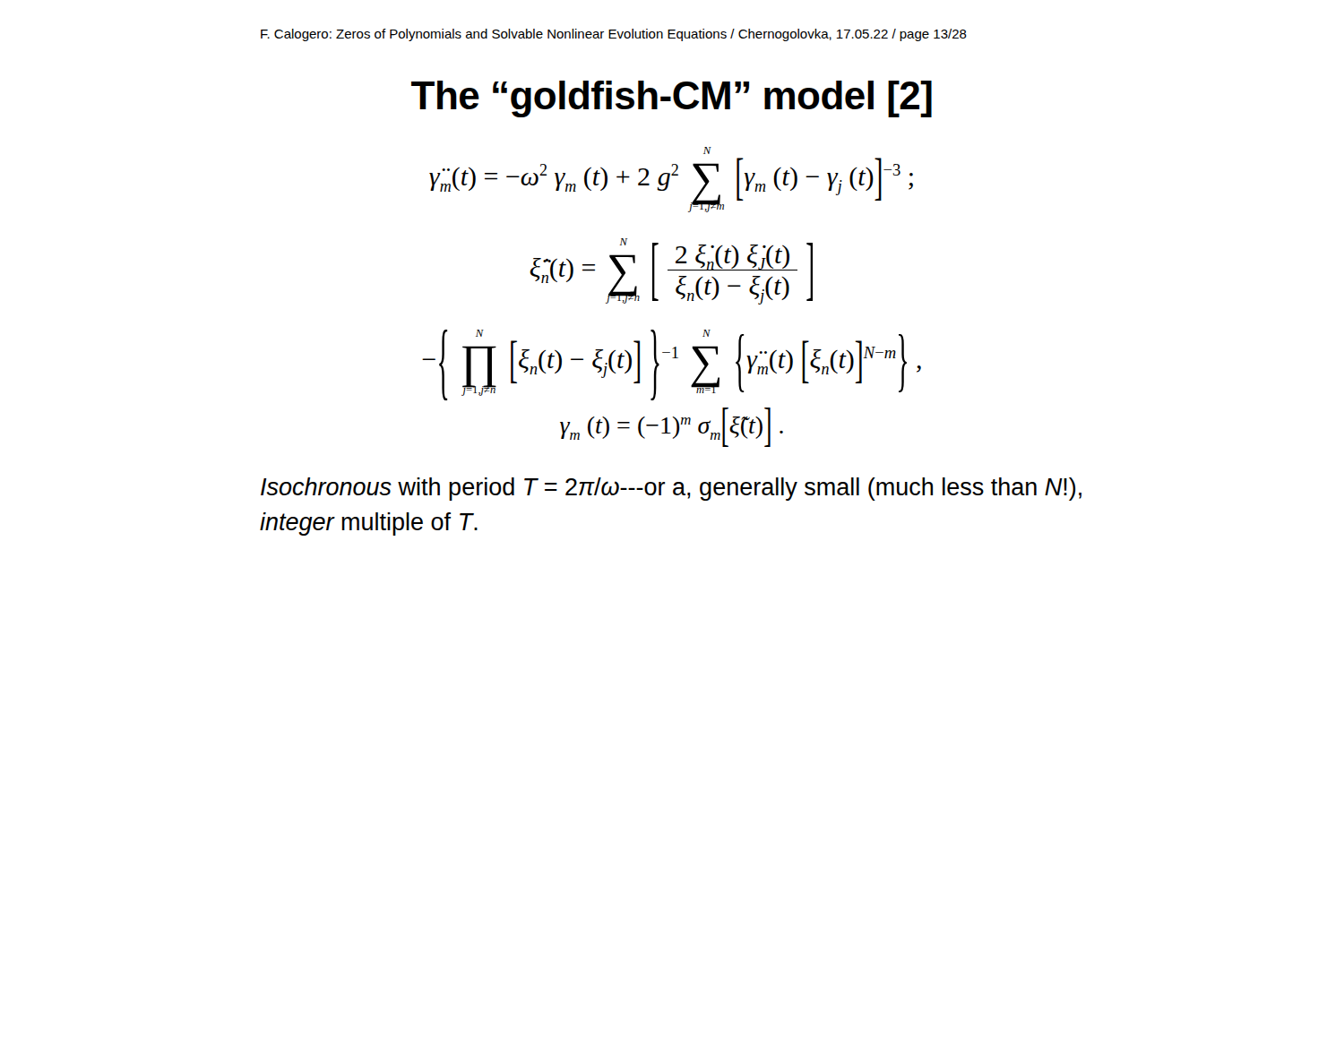F. Calogero: Zeros of Polynomials and Solvable Nonlinear Evolution Equations / Chernogolovka, 17.05.22 / page 13/28
The “goldfish-CM” model [2]
γ̈m(t) = −ω2 γm (t) + 2 g2 N ∑ j=1,j≠m [γm (t) − γj (t)]−3 ;
ξ̈̇n(t) = N ∑ j=1,j≠n [ 2 ξ̇n(t) ξ̇J(t) ξn(t) − ξj(t) ]
−{ N ∏ j=1,j≠n [ξn(t) − ξj(t)] }−1 N ∑ m=1 {γ̈m(t) [ξn(t)] N−m} ,
γm (t) = (−1)m σm[ξ̃(t)] .
Isochronous with period T = 2π/ω---or a, generally small (much less than N!), integer multiple of T.